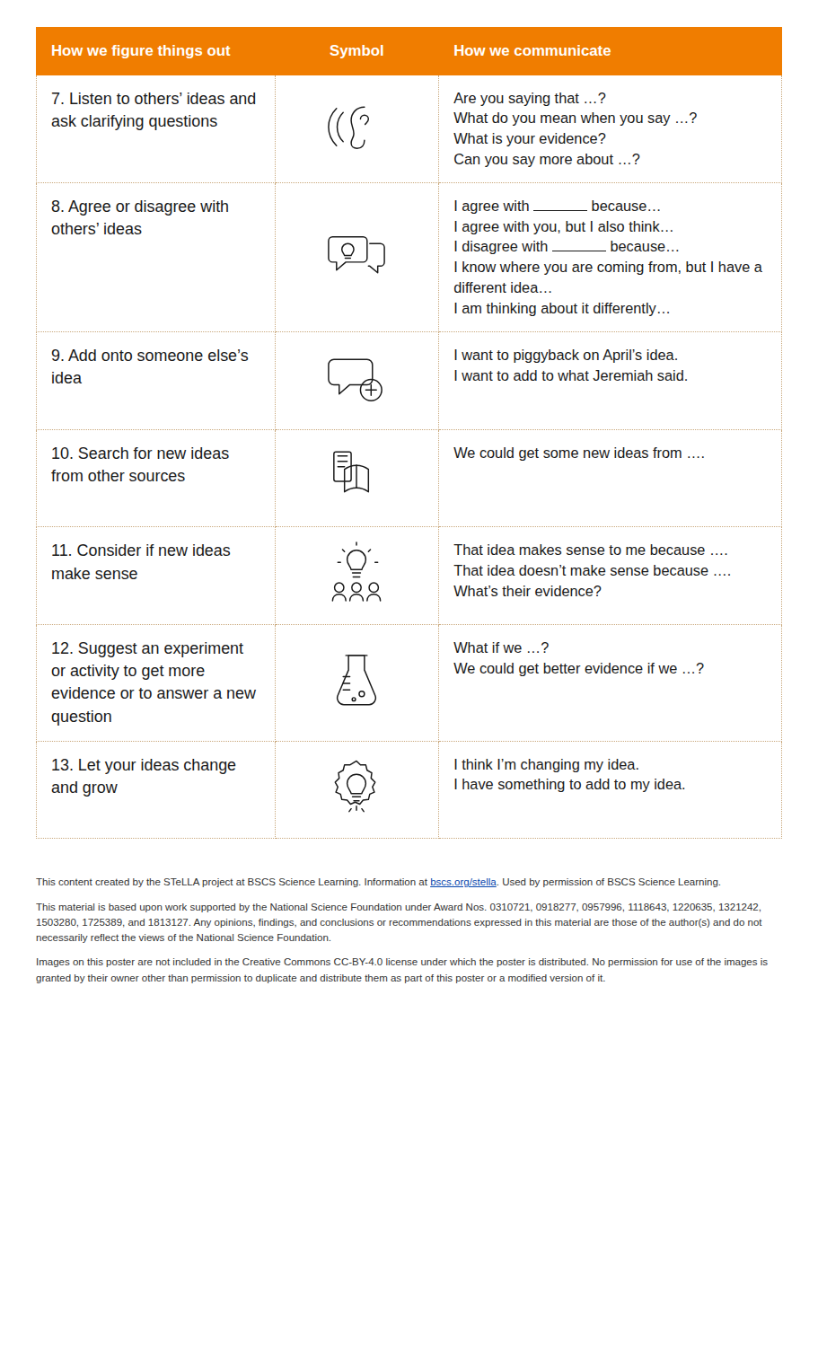| How we figure things out | Symbol | How we communicate |
| --- | --- | --- |
| 7. Listen to others’ ideas and ask clarifying questions | | Are you saying that …? What do you mean when you say …? What is your evidence? Can you say more about …? |
| 8. Agree or disagree with others’ ideas | | I agree with because… I agree with you, but I also think… I disagree with because… I know where you are coming from, but I have a different idea… I am thinking about it differently… |
| 9. Add onto someone else’s idea | | I want to piggyback on April’s idea. I want to add to what Jeremiah said. |
| 10. Search for new ideas from other sources | | We could get some new ideas from …. |
| 11. Consider if new ideas make sense | | That idea makes sense to me because …. That idea doesn’t make sense because …. What’s their evidence? |
| 12. Suggest an experiment or activity to get more evidence or to answer a new question | | What if we …? We could get better evidence if we …? |
| 13. Let your ideas change and grow | | I think I’m changing my idea. I have something to add to my idea. |
This content created by the STeLLA project at BSCS Science Learning. Information at bscs.org/stella. Used by permission of BSCS Science Learning.
This material is based upon work supported by the National Science Foundation under Award Nos. 0310721, 0918277, 0957996, 1118643, 1220635, 1321242, 1503280, 1725389, and 1813127. Any opinions, findings, and conclusions or recommendations expressed in this material are those of the author(s) and do not necessarily reflect the views of the National Science Foundation.
Images on this poster are not included in the Creative Commons CC-BY-4.0 license under which the poster is distributed. No permission for use of the images is granted by their owner other than permission to duplicate and distribute them as part of this poster or a modified version of it.